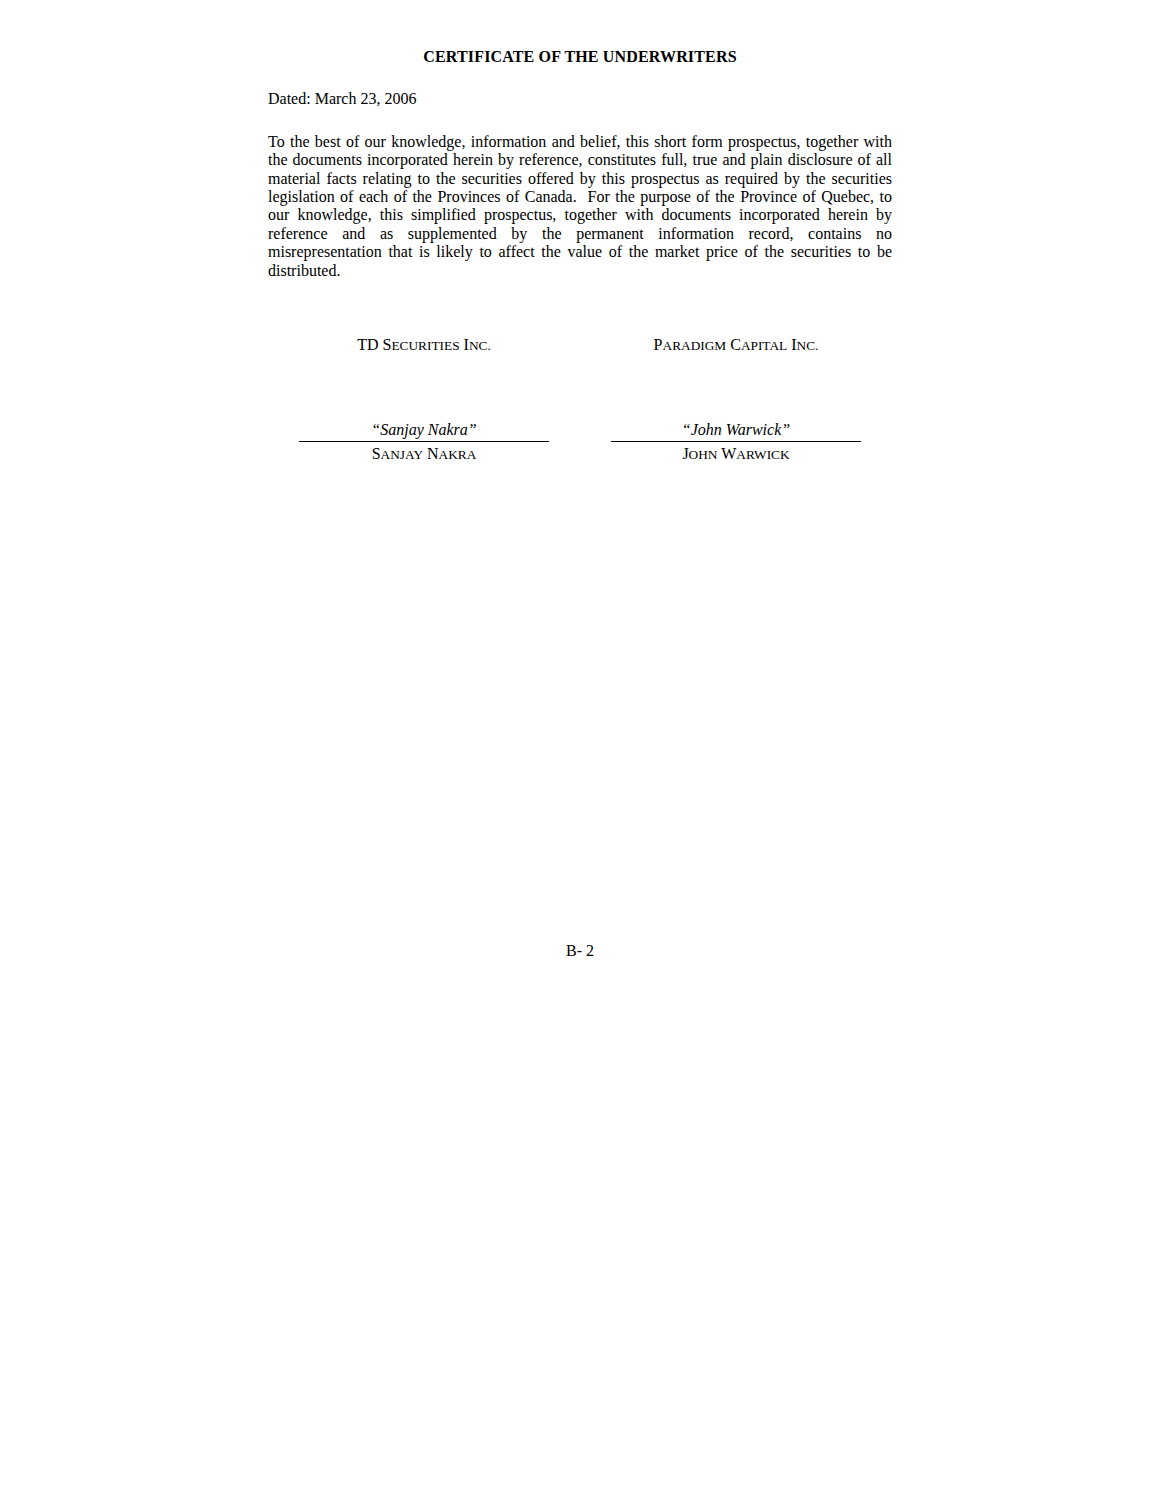CERTIFICATE OF THE UNDERWRITERS
Dated: March 23, 2006
To the best of our knowledge, information and belief, this short form prospectus, together with the documents incorporated herein by reference, constitutes full, true and plain disclosure of all material facts relating to the securities offered by this prospectus as required by the securities legislation of each of the Provinces of Canada. For the purpose of the Province of Quebec, to our knowledge, this simplified prospectus, together with documents incorporated herein by reference and as supplemented by the permanent information record, contains no misrepresentation that is likely to affect the value of the market price of the securities to be distributed.
| TD S ECURITIES I NC. | P ARADIGM C APITAL I NC. |
| “Sanjay Nakra” S ANJAY N AKRA | “John Warwick” J OHN W ARWICK |
B- 2